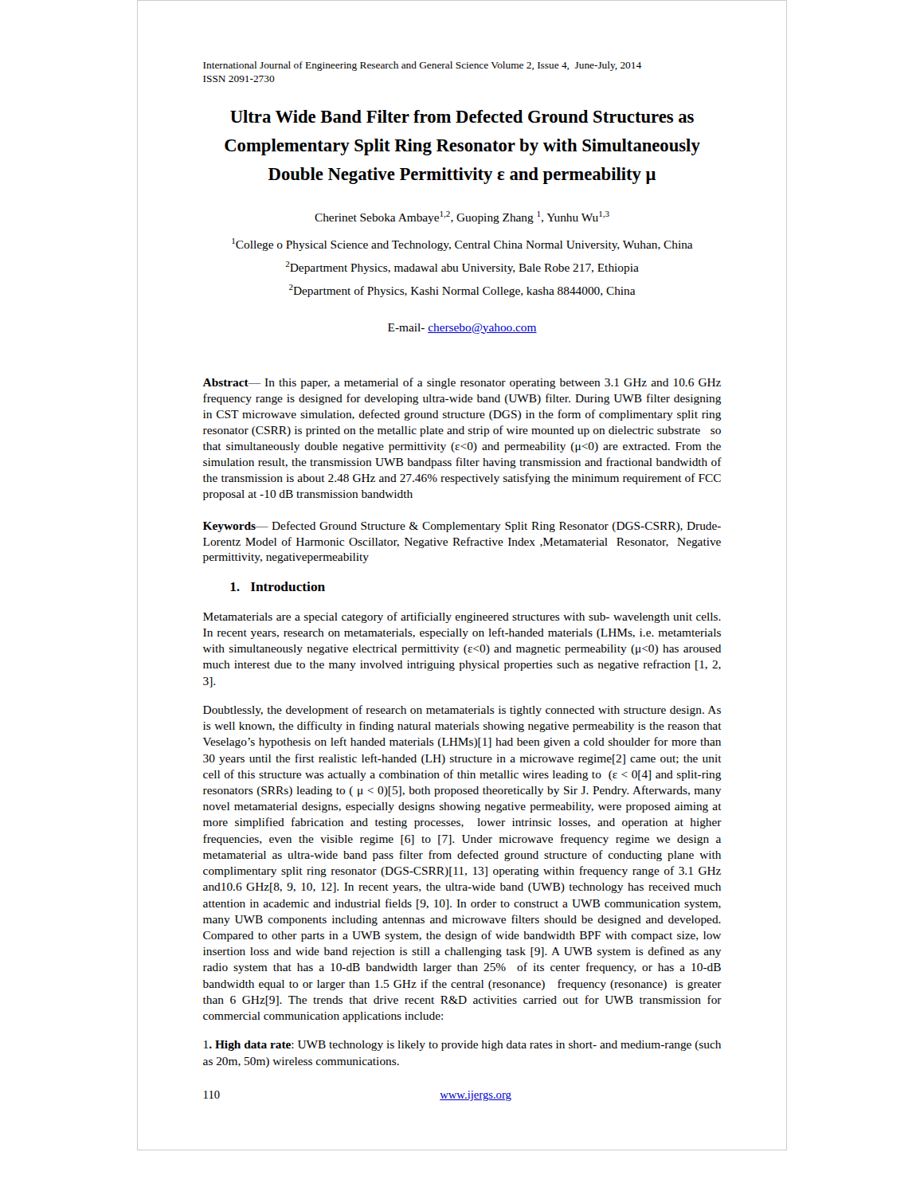International Journal of Engineering Research and General Science Volume 2, Issue 4, June-July, 2014
ISSN 2091-2730
Ultra Wide Band Filter from Defected Ground Structures as Complementary Split Ring Resonator by with Simultaneously Double Negative Permittivity ε and permeability μ
Cherinet Seboka Ambaye1,2, Guoping Zhang 1, Yunhu Wu1,3
1College o Physical Science and Technology, Central China Normal University, Wuhan, China
2Department Physics, madawal abu University, Bale Robe 217, Ethiopia
2Department of Physics, Kashi Normal College, kasha 8844000, China
E-mail- chersebo@yahoo.com
Abstract— In this paper, a metamerial of a single resonator operating between 3.1 GHz and 10.6 GHz frequency range is designed for developing ultra-wide band (UWB) filter. During UWB filter designing in CST microwave simulation, defected ground structure (DGS) in the form of complimentary split ring resonator (CSRR) is printed on the metallic plate and strip of wire mounted up on dielectric substrate so that simultaneously double negative permittivity (ε<0) and permeability (μ<0) are extracted. From the simulation result, the transmission UWB bandpass filter having transmission and fractional bandwidth of the transmission is about 2.48 GHz and 27.46% respectively satisfying the minimum requirement of FCC proposal at -10 dB transmission bandwidth
Keywords— Defected Ground Structure & Complementary Split Ring Resonator (DGS-CSRR), Drude-Lorentz Model of Harmonic Oscillator, Negative Refractive Index ,Metamaterial Resonator, Negative permittivity, negativepermeability
1. Introduction
Metamaterials are a special category of artificially engineered structures with sub- wavelength unit cells. In recent years, research on metamaterials, especially on left-handed materials (LHMs, i.e. metamterials with simultaneously negative electrical permittivity (ε<0) and magnetic permeability (μ<0) has aroused much interest due to the many involved intriguing physical properties such as negative refraction [1, 2, 3].
Doubtlessly, the development of research on metamaterials is tightly connected with structure design. As is well known, the difficulty in finding natural materials showing negative permeability is the reason that Veselago’s hypothesis on left handed materials (LHMs)[1] had been given a cold shoulder for more than 30 years until the first realistic left-handed (LH) structure in a microwave regime[2] came out; the unit cell of this structure was actually a combination of thin metallic wires leading to (ε < 0[4] and split-ring resonators (SRRs) leading to ( μ < 0)[5], both proposed theoretically by Sir J. Pendry. Afterwards, many novel metamaterial designs, especially designs showing negative permeability, were proposed aiming at more simplified fabrication and testing processes, lower intrinsic losses, and operation at higher frequencies, even the visible regime [6] to [7]. Under microwave frequency regime we design a metamaterial as ultra-wide band pass filter from defected ground structure of conducting plane with complimentary split ring resonator (DGS-CSRR)[11, 13] operating within frequency range of 3.1 GHz and10.6 GHz[8, 9, 10, 12]. In recent years, the ultra-wide band (UWB) technology has received much attention in academic and industrial fields [9, 10]. In order to construct a UWB communication system, many UWB components including antennas and microwave filters should be designed and developed. Compared to other parts in a UWB system, the design of wide bandwidth BPF with compact size, low insertion loss and wide band rejection is still a challenging task [9]. A UWB system is defined as any radio system that has a 10-dB bandwidth larger than 25% of its center frequency, or has a 10-dB bandwidth equal to or larger than 1.5 GHz if the central (resonance) frequency (resonance) is greater than 6 GHz[9]. The trends that drive recent R&D activities carried out for UWB transmission for commercial communication applications include:
1. High data rate: UWB technology is likely to provide high data rates in short- and medium-range (such as 20m, 50m) wireless communications.
110 www.ijergs.org